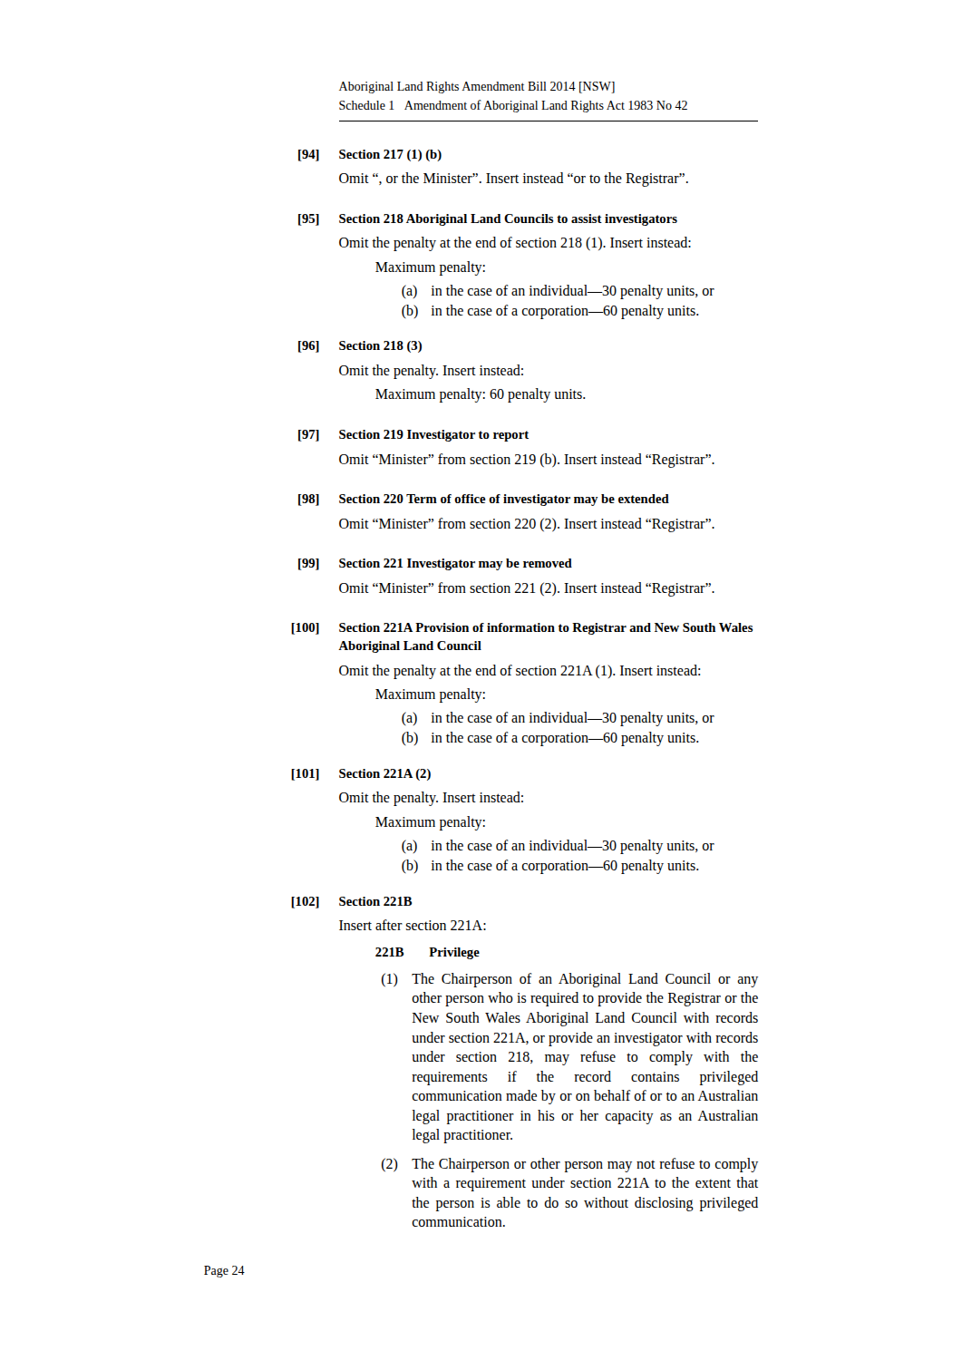Aboriginal Land Rights Amendment Bill 2014 [NSW]
Schedule 1 Amendment of Aboriginal Land Rights Act 1983 No 42
[94]
Section 217 (1) (b)
Omit “, or the Minister”. Insert instead “or to the Registrar”.
[95]
Section 218 Aboriginal Land Councils to assist investigators
Omit the penalty at the end of section 218 (1). Insert instead:
Maximum penalty:
(a) in the case of an individual—30 penalty units, or
(b) in the case of a corporation—60 penalty units.
[96]
Section 218 (3)
Omit the penalty. Insert instead:
Maximum penalty: 60 penalty units.
[97]
Section 219 Investigator to report
Omit “Minister” from section 219 (b). Insert instead “Registrar”.
[98]
Section 220 Term of office of investigator may be extended
Omit “Minister” from section 220 (2). Insert instead “Registrar”.
[99]
Section 221 Investigator may be removed
Omit “Minister” from section 221 (2). Insert instead “Registrar”.
[100]
Section 221A Provision of information to Registrar and New South Wales Aboriginal Land Council
Omit the penalty at the end of section 221A (1). Insert instead:
Maximum penalty:
(a) in the case of an individual—30 penalty units, or
(b) in the case of a corporation—60 penalty units.
[101]
Section 221A (2)
Omit the penalty. Insert instead:
Maximum penalty:
(a) in the case of an individual—30 penalty units, or
(b) in the case of a corporation—60 penalty units.
[102]
Section 221B
Insert after section 221A:
221B Privilege
(1) The Chairperson of an Aboriginal Land Council or any other person who is required to provide the Registrar or the New South Wales Aboriginal Land Council with records under section 221A, or provide an investigator with records under section 218, may refuse to comply with the requirements if the record contains privileged communication made by or on behalf of or to an Australian legal practitioner in his or her capacity as an Australian legal practitioner.
(2) The Chairperson or other person may not refuse to comply with a requirement under section 221A to the extent that the person is able to do so without disclosing privileged communication.
Page 24